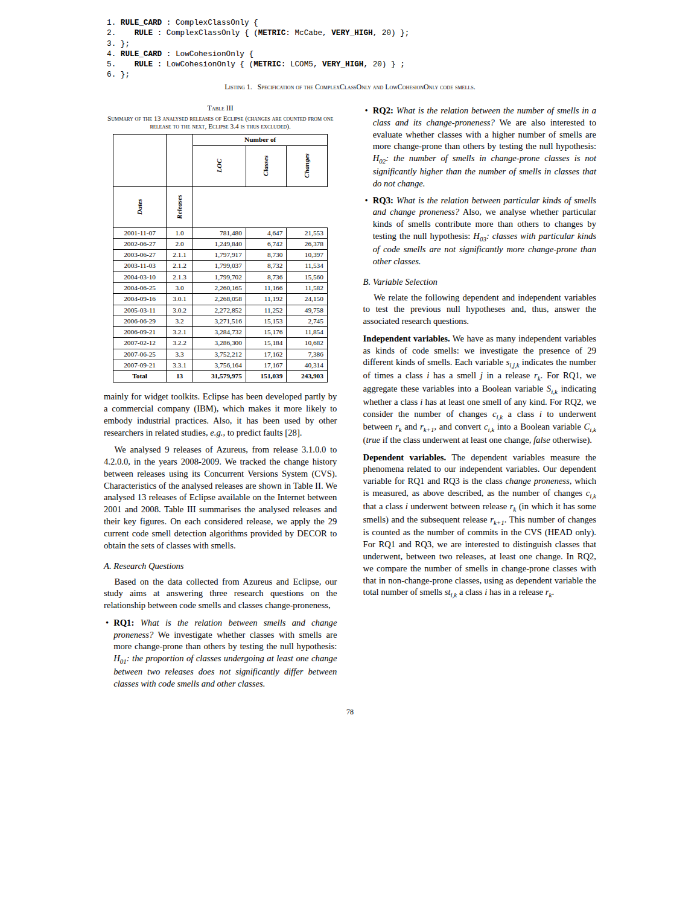RULE_CARD : ComplexClassOnly {
RULE : ComplexClassOnly { (METRIC: McCabe, VERY_HIGH, 20) };
};
RULE_CARD : LowCohesionOnly {
RULE : LowCohesionOnly { (METRIC: LCOM5, VERY_HIGH, 20) } ;
};
Listing 1. Specification of the ComplexClassOnly and LowCohesionOnly code smells.
Table III
Summary of the 13 analysed releases of Eclipse (changes are counted from one release to the next, Eclipse 3.4 is thus excluded).
| | | Number of |
| --- | --- | --- |
| LOC | Classes | Changes |
| Dates | Releases | |
| 2001-11-07 | 1.0 | 781,480 | 4,647 | 21,553 |
| 2002-06-27 | 2.0 | 1,249,840 | 6,742 | 26,378 |
| 2003-06-27 | 2.1.1 | 1,797,917 | 8,730 | 10,397 |
| 2003-11-03 | 2.1.2 | 1,799,037 | 8,732 | 11,534 |
| 2004-03-10 | 2.1.3 | 1,799,702 | 8,736 | 15,560 |
| 2004-06-25 | 3.0 | 2,260,165 | 11,166 | 11,582 |
| 2004-09-16 | 3.0.1 | 2,268,058 | 11,192 | 24,150 |
| 2005-03-11 | 3.0.2 | 2,272,852 | 11,252 | 49,758 |
| 2006-06-29 | 3.2 | 3,271,516 | 15,153 | 2,745 |
| 2006-09-21 | 3.2.1 | 3,284,732 | 15,176 | 11,854 |
| 2007-02-12 | 3.2.2 | 3,286,300 | 15,184 | 10,682 |
| 2007-06-25 | 3.3 | 3,752,212 | 17,162 | 7,386 |
| 2007-09-21 | 3.3.1 | 3,756,164 | 17,167 | 40,314 |
| Total | 13 | 31,579,975 | 151,039 | 243,903 |
mainly for widget toolkits. Eclipse has been developed partly by a commercial company (IBM), which makes it more likely to embody industrial practices. Also, it has been used by other researchers in related studies, e.g., to predict faults [28].
We analysed 9 releases of Azureus, from release 3.1.0.0 to 4.2.0.0, in the years 2008-2009. We tracked the change history between releases using its Concurrent Versions System (CVS). Characteristics of the analysed releases are shown in Table II. We analysed 13 releases of Eclipse available on the Internet between 2001 and 2008. Table III summarises the analysed releases and their key figures. On each considered release, we apply the 29 current code smell detection algorithms provided by DECOR to obtain the sets of classes with smells.
A. Research Questions
Based on the data collected from Azureus and Eclipse, our study aims at answering three research questions on the relationship between code smells and classes change-proneness,
RQ1: What is the relation between smells and change proneness? We investigate whether classes with smells are more change-prone than others by testing the null hypothesis: H01: the proportion of classes undergoing at least one change between two releases does not significantly differ between classes with code smells and other classes.
RQ2: What is the relation between the number of smells in a class and its change-proneness? We are also interested to evaluate whether classes with a higher number of smells are more change-prone than others by testing the null hypothesis: H02: the number of smells in change-prone classes is not significantly higher than the number of smells in classes that do not change.
RQ3: What is the relation between particular kinds of smells and change proneness? Also, we analyse whether particular kinds of smells contribute more than others to changes by testing the null hypothesis: H03: classes with particular kinds of code smells are not significantly more change-prone than other classes.
B. Variable Selection
We relate the following dependent and independent variables to test the previous null hypotheses and, thus, answer the associated research questions.
Independent variables. We have as many independent variables as kinds of code smells: we investigate the presence of 29 different kinds of smells. Each variable si,j,k indicates the number of times a class i has a smell j in a release rk. For RQ1, we aggregate these variables into a Boolean variable Si,k indicating whether a class i has at least one smell of any kind. For RQ2, we consider the number of changes ci,k a class i to underwent between rk and rk+1, and convert ci,k into a Boolean variable Ci,k (true if the class underwent at least one change, false otherwise).
Dependent variables. The dependent variables measure the phenomena related to our independent variables. Our dependent variable for RQ1 and RQ3 is the class change proneness, which is measured, as above described, as the number of changes ci,k that a class i underwent between release rk (in which it has some smells) and the subsequent release rk+1. This number of changes is counted as the number of commits in the CVS (HEAD only). For RQ1 and RQ3, we are interested to distinguish classes that underwent, between two releases, at least one change. In RQ2, we compare the number of smells in change-prone classes with that in non-change-prone classes, using as dependent variable the total number of smells sti,k a class i has in a release rk.
78